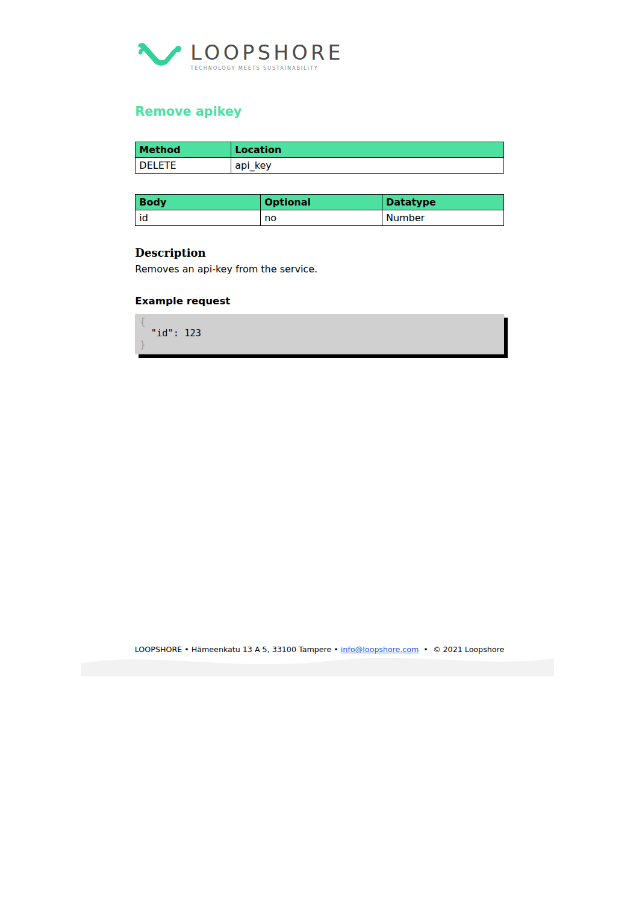LOOPSHORE Technology meets sustainability
Remove apikey
| Method | Location |
| --- | --- |
| DELETE | api_key |
| Body | Optional | Datatype |
| --- | --- | --- |
| id | no | Number |
Description
Removes an api-key from the service.
Example request
{
  "id": 123
}
LOOPSHORE • Hämeenkatu 13 A 5, 33100 Tampere • info@loopshore.com • © 2021 Loopshore